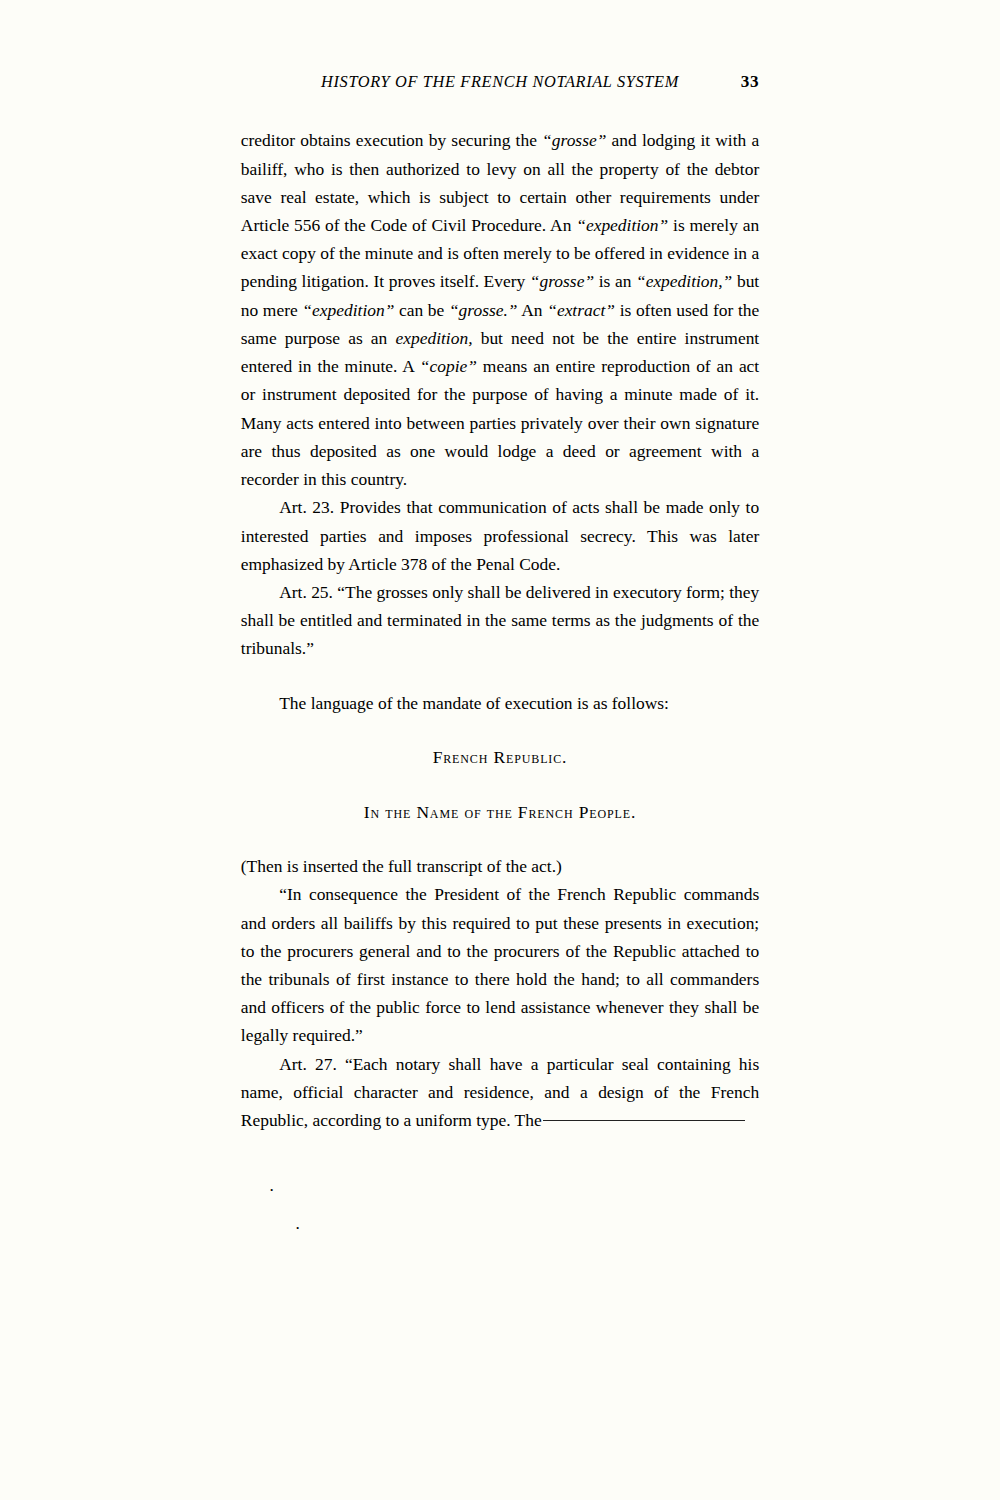HISTORY OF THE FRENCH NOTARIAL SYSTEM 33
creditor obtains execution by securing the “grosse” and lodging it with a bailiff, who is then authorized to levy on all the property of the debtor save real estate, which is subject to certain other requirements under Article 556 of the Code of Civil Procedure. An “expedition” is merely an exact copy of the minute and is often merely to be offered in evidence in a pending litigation. It proves itself. Every “grosse” is an “expedition,” but no mere “expedition” can be “grosse.” An “extract” is often used for the same purpose as an expedition, but need not be the entire instrument entered in the minute. A “copie” means an entire reproduction of an act or instrument deposited for the purpose of having a minute made of it. Many acts entered into between parties privately over their own signature are thus deposited as one would lodge a deed or agreement with a recorder in this country.
Art. 23. Provides that communication of acts shall be made only to interested parties and imposes professional secrecy. This was later emphasized by Article 378 of the Penal Code.
Art. 25. “The grosses only shall be delivered in executory form; they shall be entitled and terminated in the same terms as the judgments of the tribunals.”
The language of the mandate of execution is as follows:
French Republic.
In the Name of the French People.
(Then is inserted the full transcript of the act.)
“In consequence the President of the French Republic commands and orders all bailiffs by this required to put these presents in execution; to the procurers general and to the procurers of the Republic attached to the tribunals of first instance to there hold the hand; to all commanders and officers of the public force to lend assistance whenever they shall be legally required.”
Art. 27. “Each notary shall have a particular seal containing his name, official character and residence, and a design of the French Republic, according to a uniform type. The
·
·